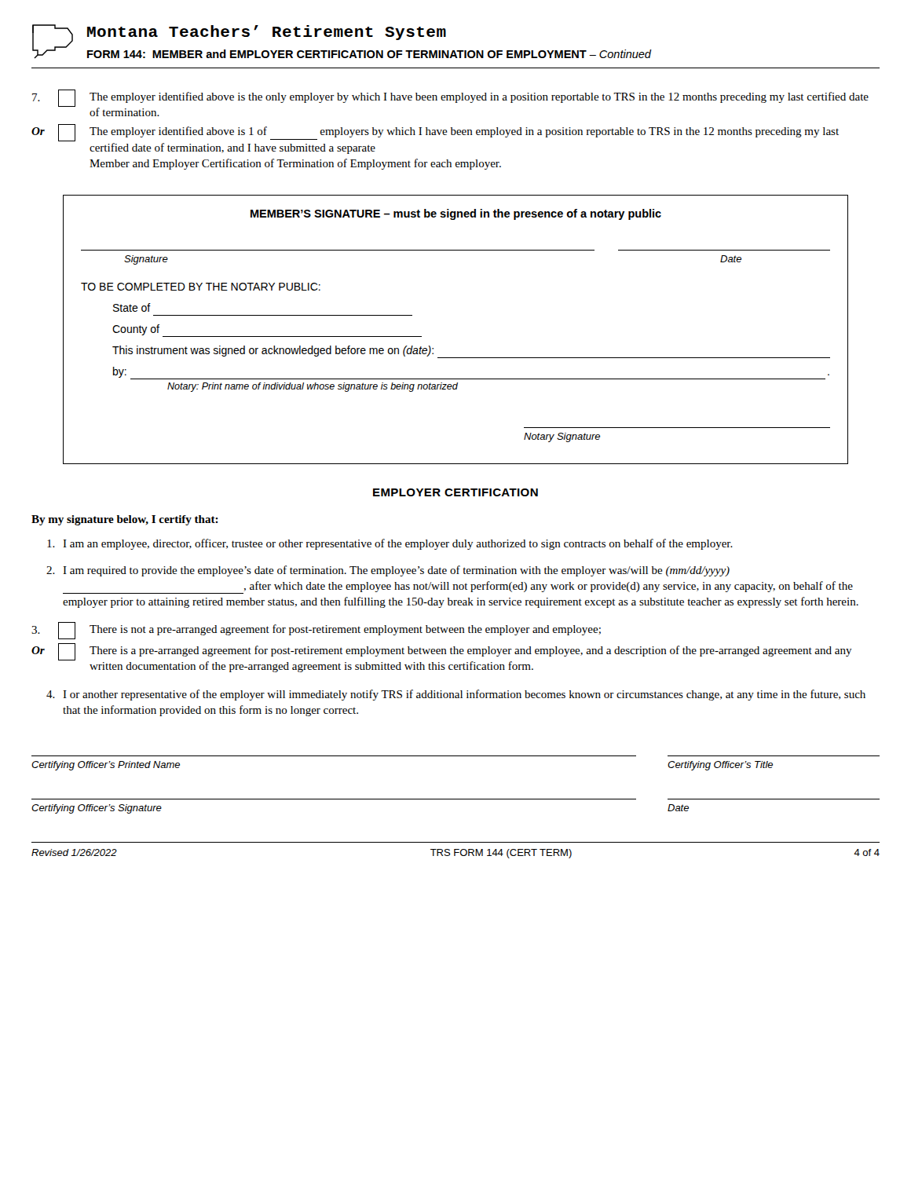Montana Teachers’ Retirement System
FORM 144: MEMBER and EMPLOYER CERTIFICATION OF TERMINATION OF EMPLOYMENT – Continued
7.
The employer identified above is the only employer by which I have been employed in a position reportable to TRS in the 12 months preceding my last certified date of termination.
Or
The employer identified above is 1 of employers by which I have been employed in a position reportable to TRS in the 12 months preceding my last certified date of termination, and I have submitted a separate Member and Employer Certification of Termination of Employment for each employer.
MEMBER’S SIGNATURE – must be signed in the presence of a notary public
Signature
Date
TO BE COMPLETED BY THE NOTARY PUBLIC:
State of
County of
This instrument was signed or acknowledged before me on (date):
by: .
Notary: Print name of individual whose signature is being notarized
Notary Signature
EMPLOYER CERTIFICATION
By my signature below, I certify that:
I am an employee, director, officer, trustee or other representative of the employer duly authorized to sign contracts on behalf of the employer.
I am required to provide the employee’s date of termination. The employee’s date of termination with the employer was/will be (mm/dd/yyyy) , after which date the employee has not/will not perform(ed) any work or provide(d) any service, in any capacity, on behalf of the employer prior to attaining retired member status, and then fulfilling the 150-day break in service requirement except as a substitute teacher as expressly set forth herein.
3.
There is not a pre-arranged agreement for post-retirement employment between the employer and employee;
Or
There is a pre-arranged agreement for post-retirement employment between the employer and employee, and a description of the pre-arranged agreement and any written documentation of the pre-arranged agreement is submitted with this certification form.
I or another representative of the employer will immediately notify TRS if additional information becomes known or circumstances change, at any time in the future, such that the information provided on this form is no longer correct.
Certifying Officer’s Printed Name
Certifying Officer’s Title
Certifying Officer’s Signature
Date
Revised 1/26/2022
TRS FORM 144 (CERT TERM)
4 of 4